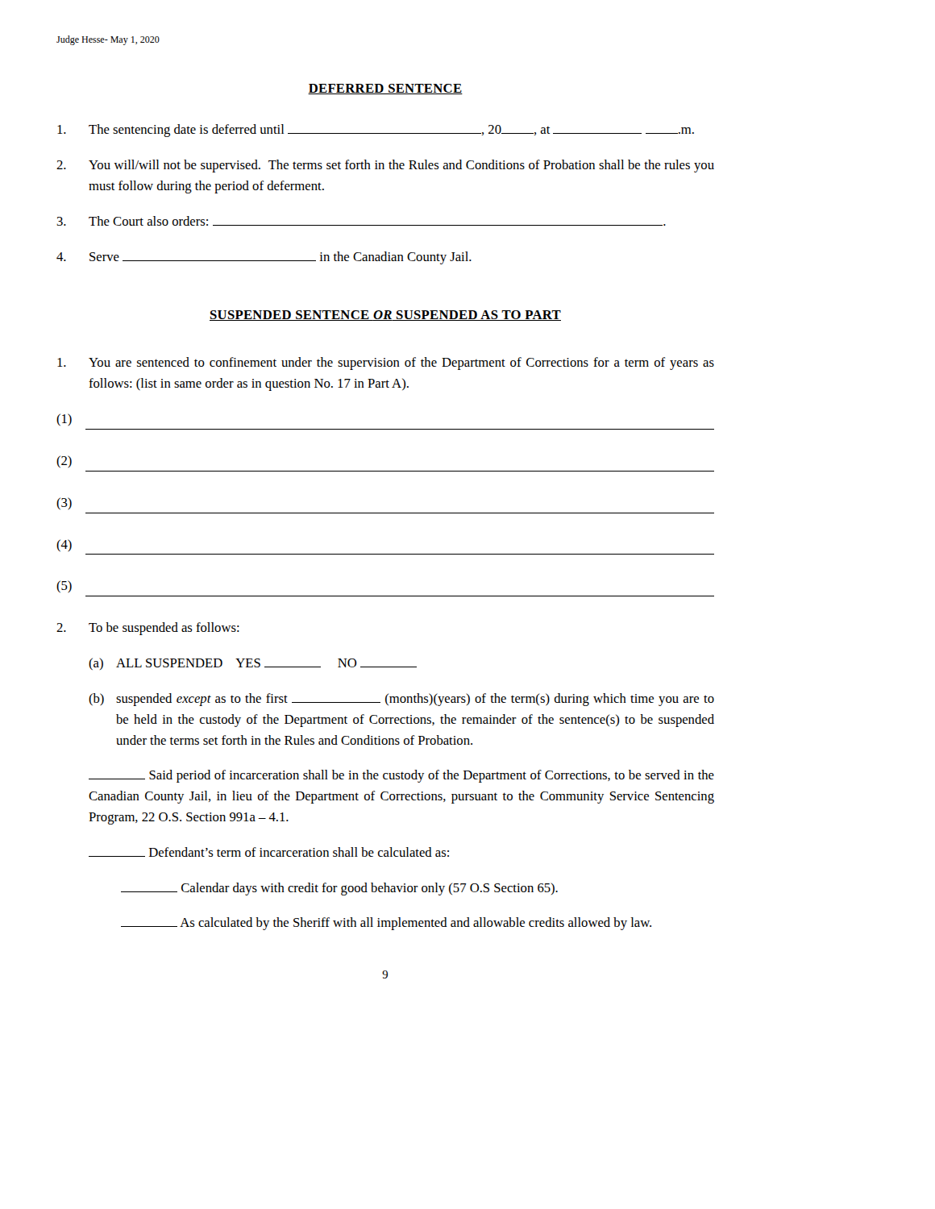Judge Hesse- May 1, 2020
DEFERRED SENTENCE
1.
The sentencing date is deferred until , 20 , at .m.
2.
You will/will not be supervised. The terms set forth in the Rules and Conditions of Probation shall be the rules you must follow during the period of deferment.
3.
The Court also orders: .
4.
Serve in the Canadian County Jail.
SUSPENDED SENTENCE OR SUSPENDED AS TO PART
1.
You are sentenced to confinement under the supervision of the Department of Corrections for a term of years as follows: (list in same order as in question No. 17 in Part A).
(1)
(2)
(3)
(4)
(5)
2.
To be suspended as follows:
(a)
ALL SUSPENDED YES NO
(b)
suspended except as to the first (months)(years) of the term(s) during which time you are to be held in the custody of the Department of Corrections, the remainder of the sentence(s) to be suspended under the terms set forth in the Rules and Conditions of Probation.
Said period of incarceration shall be in the custody of the Department of Corrections, to be served in the Canadian County Jail, in lieu of the Department of Corrections, pursuant to the Community Service Sentencing Program, 22 O.S. Section 991a – 4.1.
Defendant’s term of incarceration shall be calculated as:
Calendar days with credit for good behavior only (57 O.S Section 65).
As calculated by the Sheriff with all implemented and allowable credits allowed by law.
9